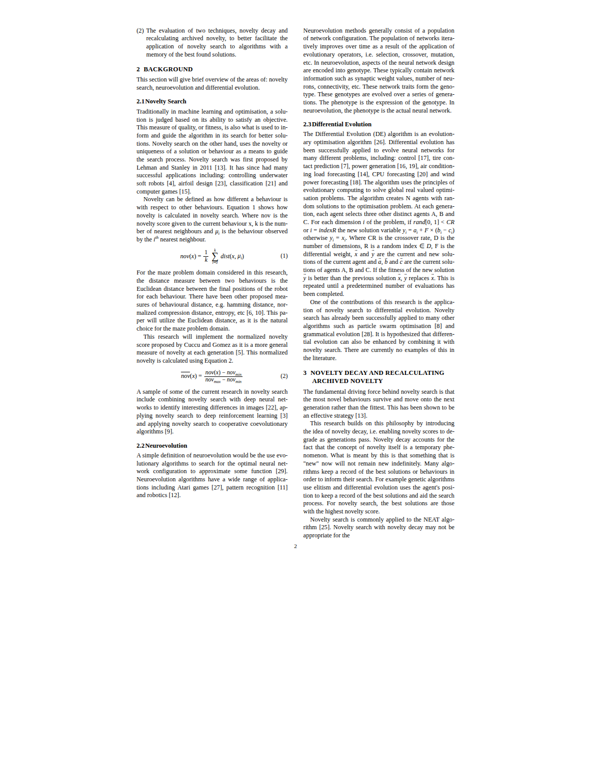The evaluation of two techniques, novelty decay and recalculating archived novelty, to better facilitate the application of novelty search to algorithms with a memory of the best found solutions.
2 BACKGROUND
This section will give brief overview of the areas of: novelty search, neuroevolution and differential evolution.
2.1 Novelty Search
Traditionally in machine learning and optimisation, a solution is judged based on its ability to satisfy an objective. This measure of quality, or fitness, is also what is used to inform and guide the algorithm in its search for better solutions. Novelty search on the other hand, uses the novelty or uniqueness of a solution or behaviour as a means to guide the search process. Novelty search was first proposed by Lehman and Stanley in 2011 [13]. It has since had many successful applications including: controlling underwater soft robots [4], airfoil design [23], classification [21] and computer games [15].
Novelty can be defined as how different a behaviour is with respect to other behaviours. Equation 1 shows how novelty is calculated in novelty search. Where nov is the novelty score given to the current behaviour x, k is the number of nearest neighbours and μi is the behaviour observed by the ith nearest neighbour.
nov(x) = 1 k k∑i=0 dist(x, μi) (1)
For the maze problem domain considered in this research, the distance measure between two behaviours is the Euclidean distance between the final positions of the robot for each behaviour. There have been other proposed measures of behavioural distance, e.g. hamming distance, normalized compression distance, entropy, etc [6, 10]. This paper will utilize the Euclidean distance, as it is the natural choice for the maze problem domain.
This research will implement the normalized novelty score proposed by Cuccu and Gomez as it is a more general measure of novelty at each generation [5]. This normalized novelty is calculated using Equation 2.
nov(x) = nov(x) − novmin novmax − novmin (2)
A sample of some of the current research in novelty search include combining novelty search with deep neural networks to identify interesting differences in images [22], applying novelty search to deep reinforcement learning [3] and applying novelty search to cooperative coevolutionary algorithms [9].
2.2 Neuroevolution
A simple definition of neuroevolution would be the use evolutionary algorithms to search for the optimal neural network configuration to approximate some function [29]. Neuroevolution algorithms have a wide range of applications including Atari games [27], pattern recognition [11] and robotics [12].
Neuroevolution methods generally consist of a population of network configuration. The population of networks iteratively improves over time as a result of the application of evolutionary operators, i.e. selection, crossover, mutation, etc. In neuroevolution, aspects of the neural network design are encoded into genotype. These typically contain network information such as synaptic weight values, number of neurons, connectivity, etc. These network traits form the genotype. These genotypes are evolved over a series of generations. The phenotype is the expression of the genotype. In neuroevolution, the phenotype is the actual neural network.
2.3 Differential Evolution
The Differential Evolution (DE) algorithm is an evolutionary optimisation algorithm [26]. Differential evolution has been successfully applied to evolve neural networks for many different problems, including: control [17], tire contact prediction [7], power generation [16, 19], air conditioning load forecasting [14], CPU forecasting [20] and wind power forecasting [18]. The algorithm uses the principles of evolutionary computing to solve global real valued optimisation problems. The algorithm creates N agents with random solutions to the optimisation problem. At each generation, each agent selects three other distinct agents A, B and C. For each dimension i of the problem, if rand[0, 1] < CR or i = indexR the new solution variable yi = ai + F × (bi − ci) otherwise yi = xi. Where CR is the crossover rate, D is the number of dimensions, R is a random index ∈ D, F is the differential weight, x and y are the current and new solutions of the current agent and a, b and c are the current solutions of agents A, B and C. If the fitness of the new solution y is better than the previous solution x, y replaces x. This is repeated until a predetermined number of evaluations has been completed.
One of the contributions of this research is the application of novelty search to differential evolution. Novelty search has already been successfully applied to many other algorithms such as particle swarm optimisation [8] and grammatical evolution [28]. It is hypothesized that differential evolution can also be enhanced by combining it with novelty search. There are currently no examples of this in the literature.
3 NOVELTY DECAY AND RECALCULATING
ARCHIVED NOVELTY
The fundamental driving force behind novelty search is that the most novel behaviours survive and move onto the next generation rather than the fittest. This has been shown to be an effective strategy [13].
This research builds on this philosophy by introducing the idea of novelty decay, i.e. enabling novelty scores to degrade as generations pass. Novelty decay accounts for the fact that the concept of novelty itself is a temporary phenomenon. What is meant by this is that something that is "new" now will not remain new indefinitely. Many algorithms keep a record of the best solutions or behaviours in order to inform their search. For example genetic algorithms use elitism and differential evolution uses the agent's position to keep a record of the best solutions and aid the search process. For novelty search, the best solutions are those with the highest novelty score.
Novelty search is commonly applied to the NEAT algorithm [25]. Novelty search with novelty decay may not be appropriate for the
2